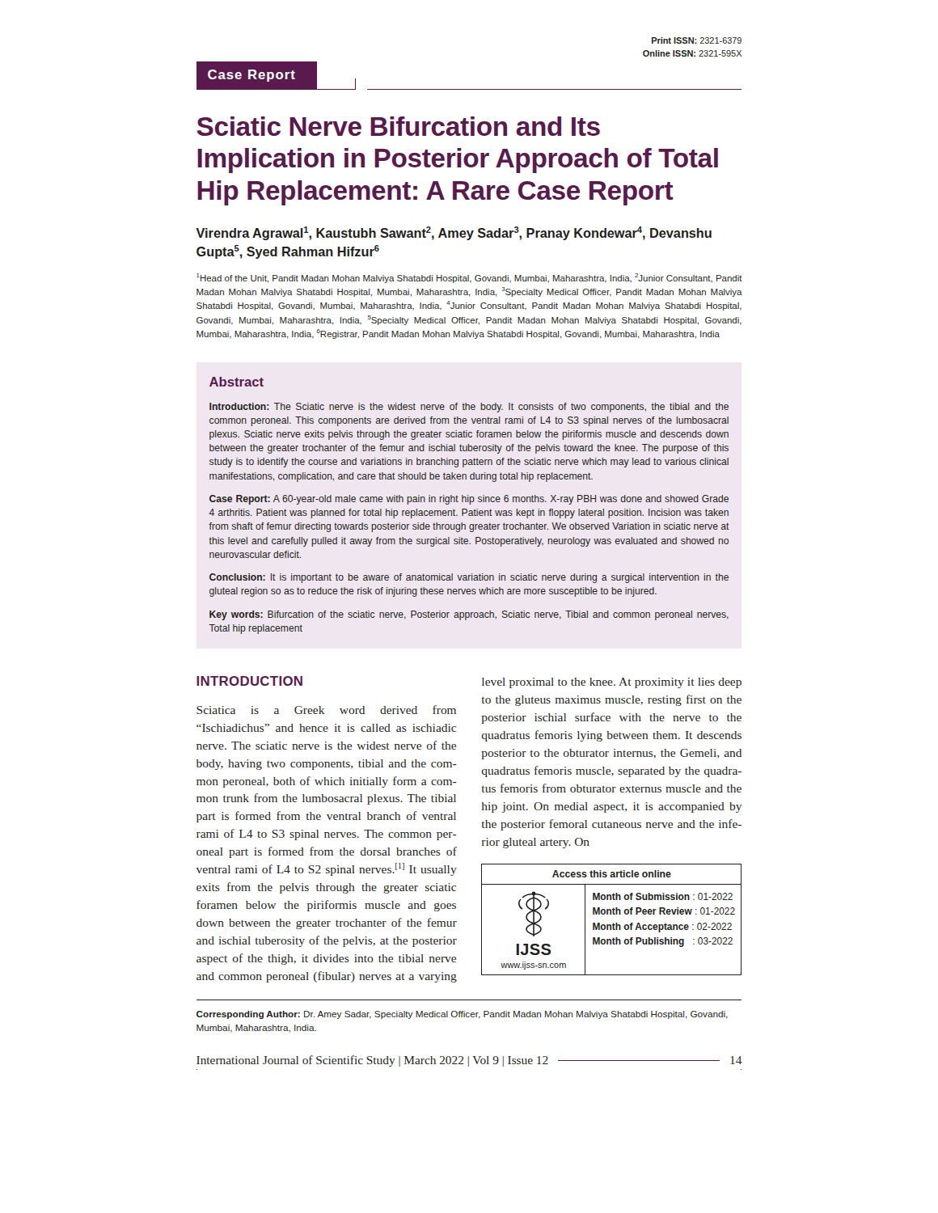Print ISSN: 2321-6379
Online ISSN: 2321-595X
Case Report
Sciatic Nerve Bifurcation and Its Implication in Posterior Approach of Total Hip Replacement: A Rare Case Report
Virendra Agrawal1, Kaustubh Sawant2, Amey Sadar3, Pranay Kondewar4, Devanshu Gupta5, Syed Rahman Hifzur6
1Head of the Unit, Pandit Madan Mohan Malviya Shatabdi Hospital, Govandi, Mumbai, Maharashtra, India, 2Junior Consultant, Pandit Madan Mohan Malviya Shatabdi Hospital, Mumbai, Maharashtra, India, 3Specialty Medical Officer, Pandit Madan Mohan Malviya Shatabdi Hospital, Govandi, Mumbai, Maharashtra, India, 4Junior Consultant, Pandit Madan Mohan Malviya Shatabdi Hospital, Govandi, Mumbai, Maharashtra, India, 5Specialty Medical Officer, Pandit Madan Mohan Malviya Shatabdi Hospital, Govandi, Mumbai, Maharashtra, India, 6Registrar, Pandit Madan Mohan Malviya Shatabdi Hospital, Govandi, Mumbai, Maharashtra, India
Abstract
Introduction: The Sciatic nerve is the widest nerve of the body. It consists of two components, the tibial and the common peroneal. This components are derived from the ventral rami of L4 to S3 spinal nerves of the lumbosacral plexus. Sciatic nerve exits pelvis through the greater sciatic foramen below the piriformis muscle and descends down between the greater trochanter of the femur and ischial tuberosity of the pelvis toward the knee. The purpose of this study is to identify the course and variations in branching pattern of the sciatic nerve which may lead to various clinical manifestations, complication, and care that should be taken during total hip replacement.
Case Report: A 60-year-old male came with pain in right hip since 6 months. X-ray PBH was done and showed Grade 4 arthritis. Patient was planned for total hip replacement. Patient was kept in floppy lateral position. Incision was taken from shaft of femur directing towards posterior side through greater trochanter. We observed Variation in sciatic nerve at this level and carefully pulled it away from the surgical site. Postoperatively, neurology was evaluated and showed no neurovascular deficit.
Conclusion: It is important to be aware of anatomical variation in sciatic nerve during a surgical intervention in the gluteal region so as to reduce the risk of injuring these nerves which are more susceptible to be injured.
Key words: Bifurcation of the sciatic nerve, Posterior approach, Sciatic nerve, Tibial and common peroneal nerves, Total hip replacement
INTRODUCTION
Sciatica is a Greek word derived from “Ischiadichus” and hence it is called as ischiadic nerve. The sciatic nerve is the widest nerve of the body, having two components, tibial and the common peroneal, both of which initially form a common trunk from the lumbosacral plexus. The tibial part is formed from the ventral branch of ventral rami of L4 to S3 spinal nerves. The common peroneal part is formed from the dorsal branches of ventral rami of L4 to S2 spinal nerves.[1] It usually exits from the pelvis through the greater sciatic foramen below the piriformis muscle and goes down between the greater trochanter of the femur and ischial tuberosity of the pelvis, at the posterior aspect of the thigh, it divides into the tibial nerve and common peroneal (fibular) nerves at a varying level proximal to the knee. At proximity it lies deep to the gluteus maximus muscle, resting first on the posterior ischial surface with the nerve to the quadratus femoris lying between them. It descends posterior to the obturator internus, the Gemeli, and quadratus femoris muscle, separated by the quadratus femoris from obturator externus muscle and the hip joint. On medial aspect, it is accompanied by the posterior femoral cutaneous nerve and the inferior gluteal artery. On
Access this article online
IJSS
www.ijss-sn.com
Month of Submission : 01-2022
Month of Peer Review : 01-2022
Month of Acceptance : 02-2022
Month of Publishing : 03-2022
Corresponding Author: Dr. Amey Sadar, Specialty Medical Officer, Pandit Madan Mohan Malviya Shatabdi Hospital, Govandi, Mumbai, Maharashtra, India.
International Journal of Scientific Study | March 2022 | Vol 9 | Issue 12 14